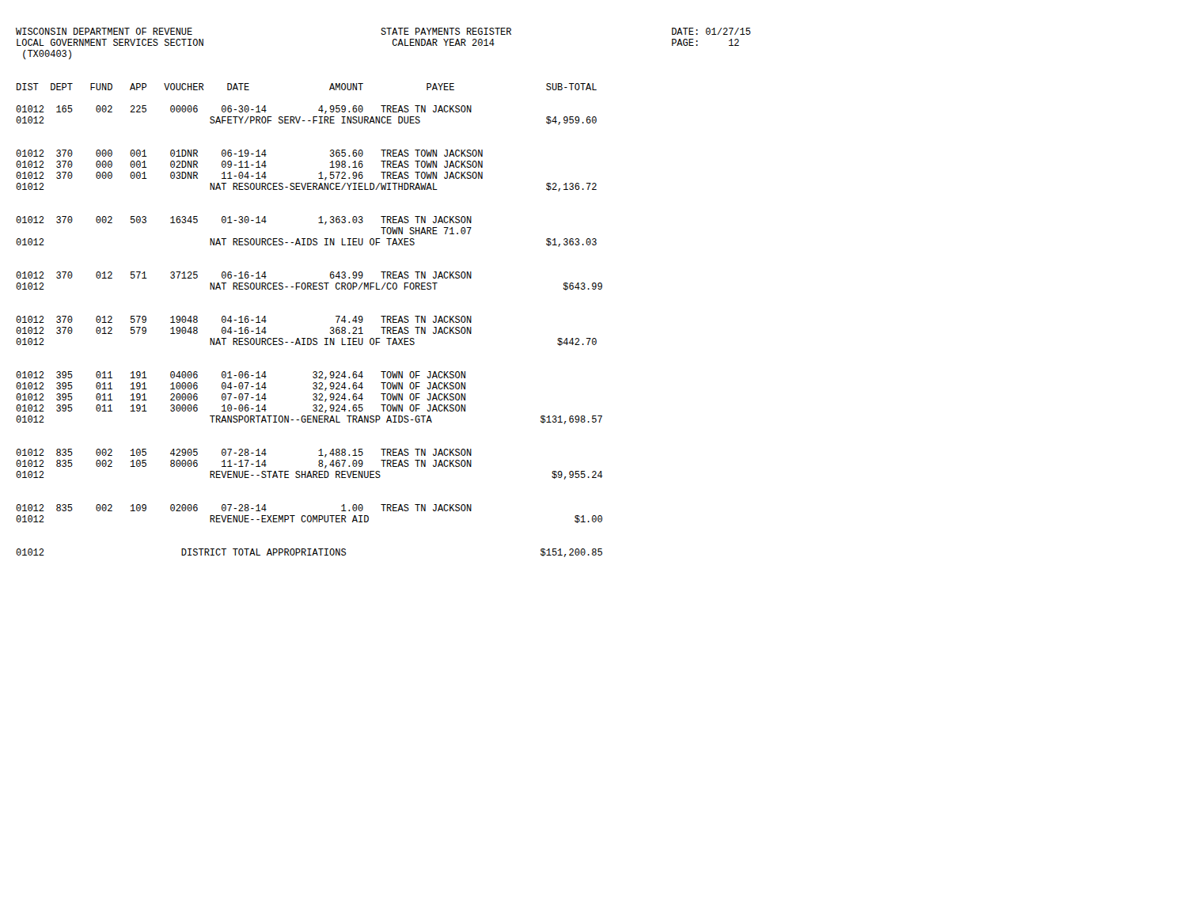WISCONSIN DEPARTMENT OF REVENUE STATE PAYMENTS REGISTER DATE: 01/27/15 LOCAL GOVERNMENT SERVICES SECTION CALENDAR YEAR 2014 PAGE: 12 (TX00403) DIST DEPT FUND APP VOUCHER DATE AMOUNT PAYEE SUB-TOTAL 01012 165 002 225 00006 06-30-14 4,959.60 TREAS TN JACKSON 01012 SAFETY/PROF SERV--FIRE INSURANCE DUES $4,959.60 01012 370 000 001 01DNR 06-19-14 365.60 TREAS TOWN JACKSON 01012 370 000 001 02DNR 09-11-14 198.16 TREAS TOWN JACKSON 01012 370 000 001 03DNR 11-04-14 1,572.96 TREAS TOWN JACKSON 01012 NAT RESOURCES-SEVERANCE/YIELD/WITHDRAWAL $2,136.72 01012 370 002 503 16345 01-30-14 1,363.03 TREAS TN JACKSON TOWN SHARE 71.07 01012 NAT RESOURCES--AIDS IN LIEU OF TAXES $1,363.03 01012 370 012 571 37125 06-16-14 643.99 TREAS TN JACKSON 01012 NAT RESOURCES--FOREST CROP/MFL/CO FOREST $643.99 01012 370 012 579 19048 04-16-14 74.49 TREAS TN JACKSON 01012 370 012 579 19048 04-16-14 368.21 TREAS TN JACKSON 01012 NAT RESOURCES--AIDS IN LIEU OF TAXES $442.70 01012 395 011 191 04006 01-06-14 32,924.64 TOWN OF JACKSON 01012 395 011 191 10006 04-07-14 32,924.64 TOWN OF JACKSON 01012 395 011 191 20006 07-07-14 32,924.64 TOWN OF JACKSON 01012 395 011 191 30006 10-06-14 32,924.65 TOWN OF JACKSON 01012 TRANSPORTATION--GENERAL TRANSP AIDS-GTA $131,698.57 01012 835 002 105 42905 07-28-14 1,488.15 TREAS TN JACKSON 01012 835 002 105 80006 11-17-14 8,467.09 TREAS TN JACKSON 01012 REVENUE--STATE SHARED REVENUES $9,955.24 01012 835 002 109 02006 07-28-14 1.00 TREAS TN JACKSON 01012 REVENUE--EXEMPT COMPUTER AID $1.00 01012 DISTRICT TOTAL APPROPRIATIONS $151,200.85